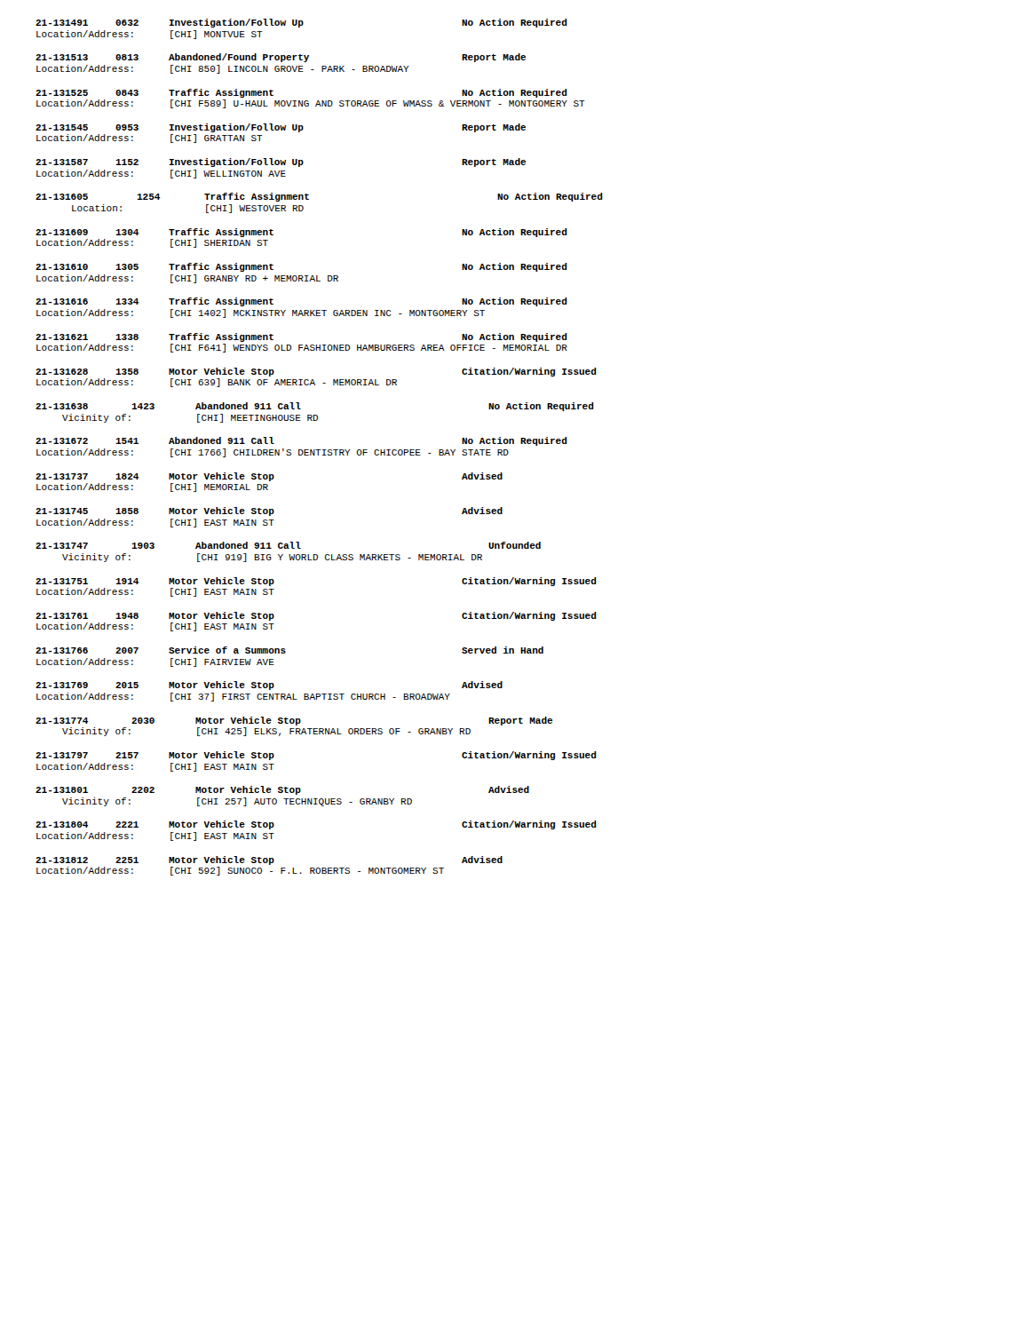| 21-131491 | 0632 | Investigation/Follow Up | No Action Required |
| Location/Address: | [CHI] MONTVUE ST |
| 21-131513 | 0813 | Abandoned/Found Property | Report Made |
| Location/Address: | [CHI 850] LINCOLN GROVE - PARK - BROADWAY |
| 21-131525 | 0843 | Traffic Assignment | No Action Required |
| Location/Address: | [CHI F589] U-HAUL MOVING AND STORAGE OF WMASS & VERMONT - MONTGOMERY ST |
| 21-131545 | 0953 | Investigation/Follow Up | Report Made |
| Location/Address: | [CHI] GRATTAN ST |
| 21-131587 | 1152 | Investigation/Follow Up | Report Made |
| Location/Address: | [CHI] WELLINGTON AVE |
| 21-131605 | 1254 | Traffic Assignment | No Action Required |
| Location: | [CHI] WESTOVER RD |
| 21-131609 | 1304 | Traffic Assignment | No Action Required |
| Location/Address: | [CHI] SHERIDAN ST |
| 21-131610 | 1305 | Traffic Assignment | No Action Required |
| Location/Address: | [CHI] GRANBY RD + MEMORIAL DR |
| 21-131616 | 1334 | Traffic Assignment | No Action Required |
| Location/Address: | [CHI 1402] MCKINSTRY MARKET GARDEN INC - MONTGOMERY ST |
| 21-131621 | 1338 | Traffic Assignment | No Action Required |
| Location/Address: | [CHI F641] WENDYS OLD FASHIONED HAMBURGERS AREA OFFICE - MEMORIAL DR |
| 21-131628 | 1358 | Motor Vehicle Stop | Citation/Warning Issued |
| Location/Address: | [CHI 639] BANK OF AMERICA - MEMORIAL DR |
| 21-131638 | 1423 | Abandoned 911 Call | No Action Required |
| Vicinity of: | [CHI] MEETINGHOUSE RD |
| 21-131672 | 1541 | Abandoned 911 Call | No Action Required |
| Location/Address: | [CHI 1766] CHILDREN'S DENTISTRY OF CHICOPEE - BAY STATE RD |
| 21-131737 | 1824 | Motor Vehicle Stop | Advised |
| Location/Address: | [CHI] MEMORIAL DR |
| 21-131745 | 1858 | Motor Vehicle Stop | Advised |
| Location/Address: | [CHI] EAST MAIN ST |
| 21-131747 | 1903 | Abandoned 911 Call | Unfounded |
| Vicinity of: | [CHI 919] BIG Y WORLD CLASS MARKETS - MEMORIAL DR |
| 21-131751 | 1914 | Motor Vehicle Stop | Citation/Warning Issued |
| Location/Address: | [CHI] EAST MAIN ST |
| 21-131761 | 1948 | Motor Vehicle Stop | Citation/Warning Issued |
| Location/Address: | [CHI] EAST MAIN ST |
| 21-131766 | 2007 | Service of a Summons | Served in Hand |
| Location/Address: | [CHI] FAIRVIEW AVE |
| 21-131769 | 2015 | Motor Vehicle Stop | Advised |
| Location/Address: | [CHI 37] FIRST CENTRAL BAPTIST CHURCH - BROADWAY |
| 21-131774 | 2030 | Motor Vehicle Stop | Report Made |
| Vicinity of: | [CHI 425] ELKS, FRATERNAL ORDERS OF - GRANBY RD |
| 21-131797 | 2157 | Motor Vehicle Stop | Citation/Warning Issued |
| Location/Address: | [CHI] EAST MAIN ST |
| 21-131801 | 2202 | Motor Vehicle Stop | Advised |
| Vicinity of: | [CHI 257] AUTO TECHNIQUES - GRANBY RD |
| 21-131804 | 2221 | Motor Vehicle Stop | Citation/Warning Issued |
| Location/Address: | [CHI] EAST MAIN ST |
| 21-131812 | 2251 | Motor Vehicle Stop | Advised |
| Location/Address: | [CHI 592] SUNOCO - F.L. ROBERTS - MONTGOMERY ST |